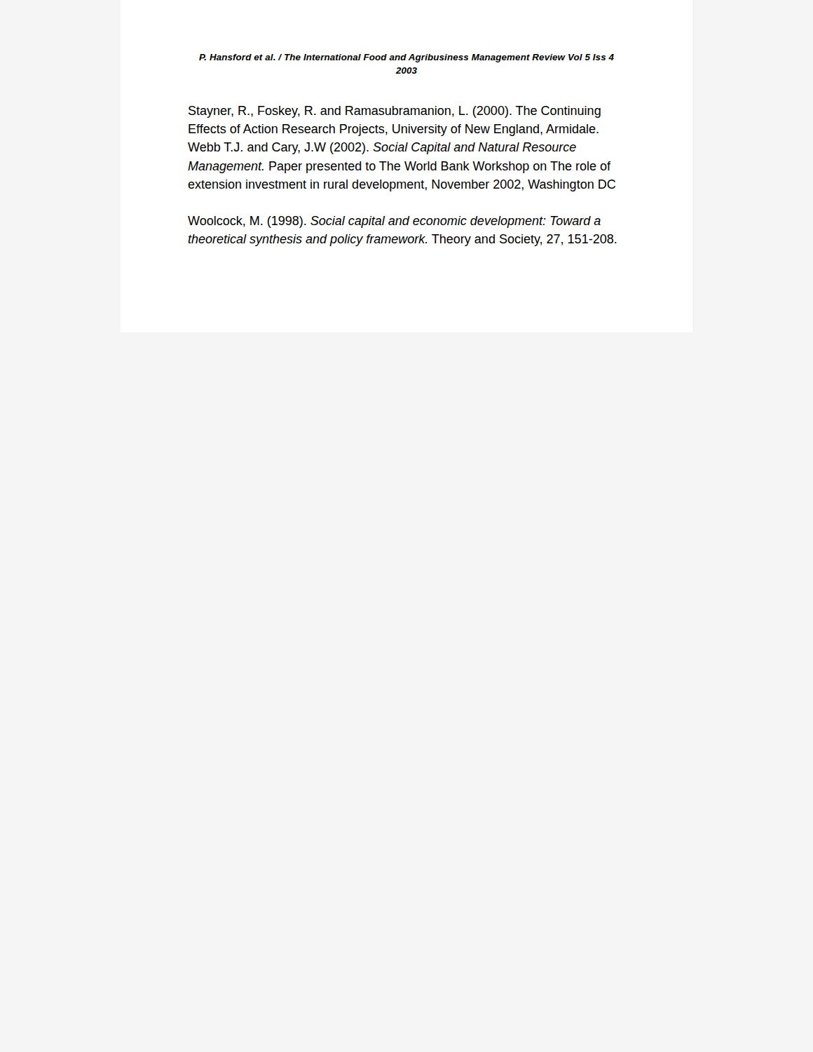P. Hansford et al. / The International Food and Agribusiness Management Review Vol 5 Iss 4 2003
Stayner, R., Foskey, R. and Ramasubramanion, L. (2000). The Continuing Effects of Action Research Projects, University of New England, Armidale.
Webb T.J. and Cary, J.W (2002). Social Capital and Natural Resource Management. Paper presented to The World Bank Workshop on The role of extension investment in rural development, November 2002, Washington DC
Woolcock, M. (1998). Social capital and economic development: Toward a theoretical synthesis and policy framework. Theory and Society, 27, 151-208.